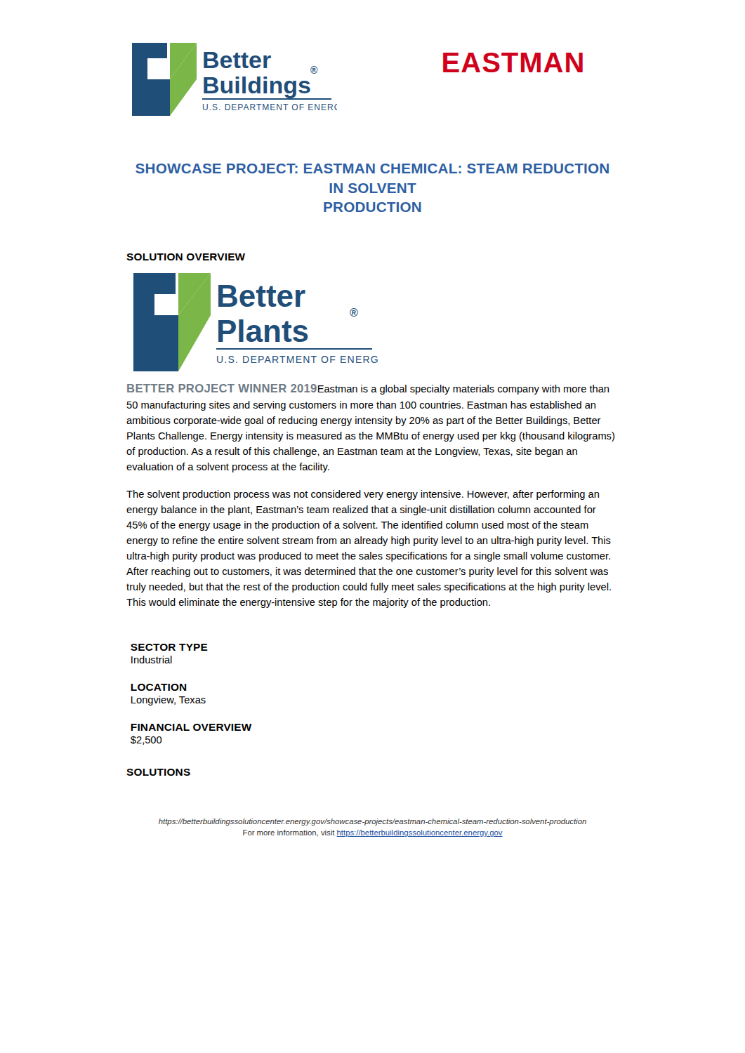Better Buildings ® U.S. DEPARTMENT OF ENERGY
EASTMAN
SHOWCASE PROJECT: EASTMAN CHEMICAL: STEAM REDUCTION IN SOLVENT
PRODUCTION
SOLUTION OVERVIEW
Better Plants ® U.S. DEPARTMENT OF ENERGY
BETTER PROJECT WINNER 2019 Eastman is a global specialty materials company with more than 50 manufacturing sites and serving customers in more than 100 countries. Eastman has established an ambitious corporate-wide goal of reducing energy intensity by 20% as part of the Better Buildings, Better Plants Challenge. Energy intensity is measured as the MMBtu of energy used per kkg (thousand kilograms) of production. As a result of this challenge, an Eastman team at the Longview, Texas, site began an evaluation of a solvent process at the facility.
The solvent production process was not considered very energy intensive. However, after performing an energy balance in the plant, Eastman’s team realized that a single-unit distillation column accounted for 45% of the energy usage in the production of a solvent. The identified column used most of the steam energy to refine the entire solvent stream from an already high purity level to an ultra-high purity level. This ultra-high purity product was produced to meet the sales specifications for a single small volume customer. After reaching out to customers, it was determined that the one customer’s purity level for this solvent was truly needed, but that the rest of the production could fully meet sales specifications at the high purity level. This would eliminate the energy-intensive step for the majority of the production.
SECTOR TYPE
Industrial
LOCATION
Longview, Texas
FINANCIAL OVERVIEW
$2,500
SOLUTIONS
https://betterbuildingssolutioncenter.energy.gov/showcase-projects/eastman-chemical-steam-reduction-solvent-production
For more information, visit https://betterbuildingssolutioncenter.energy.gov